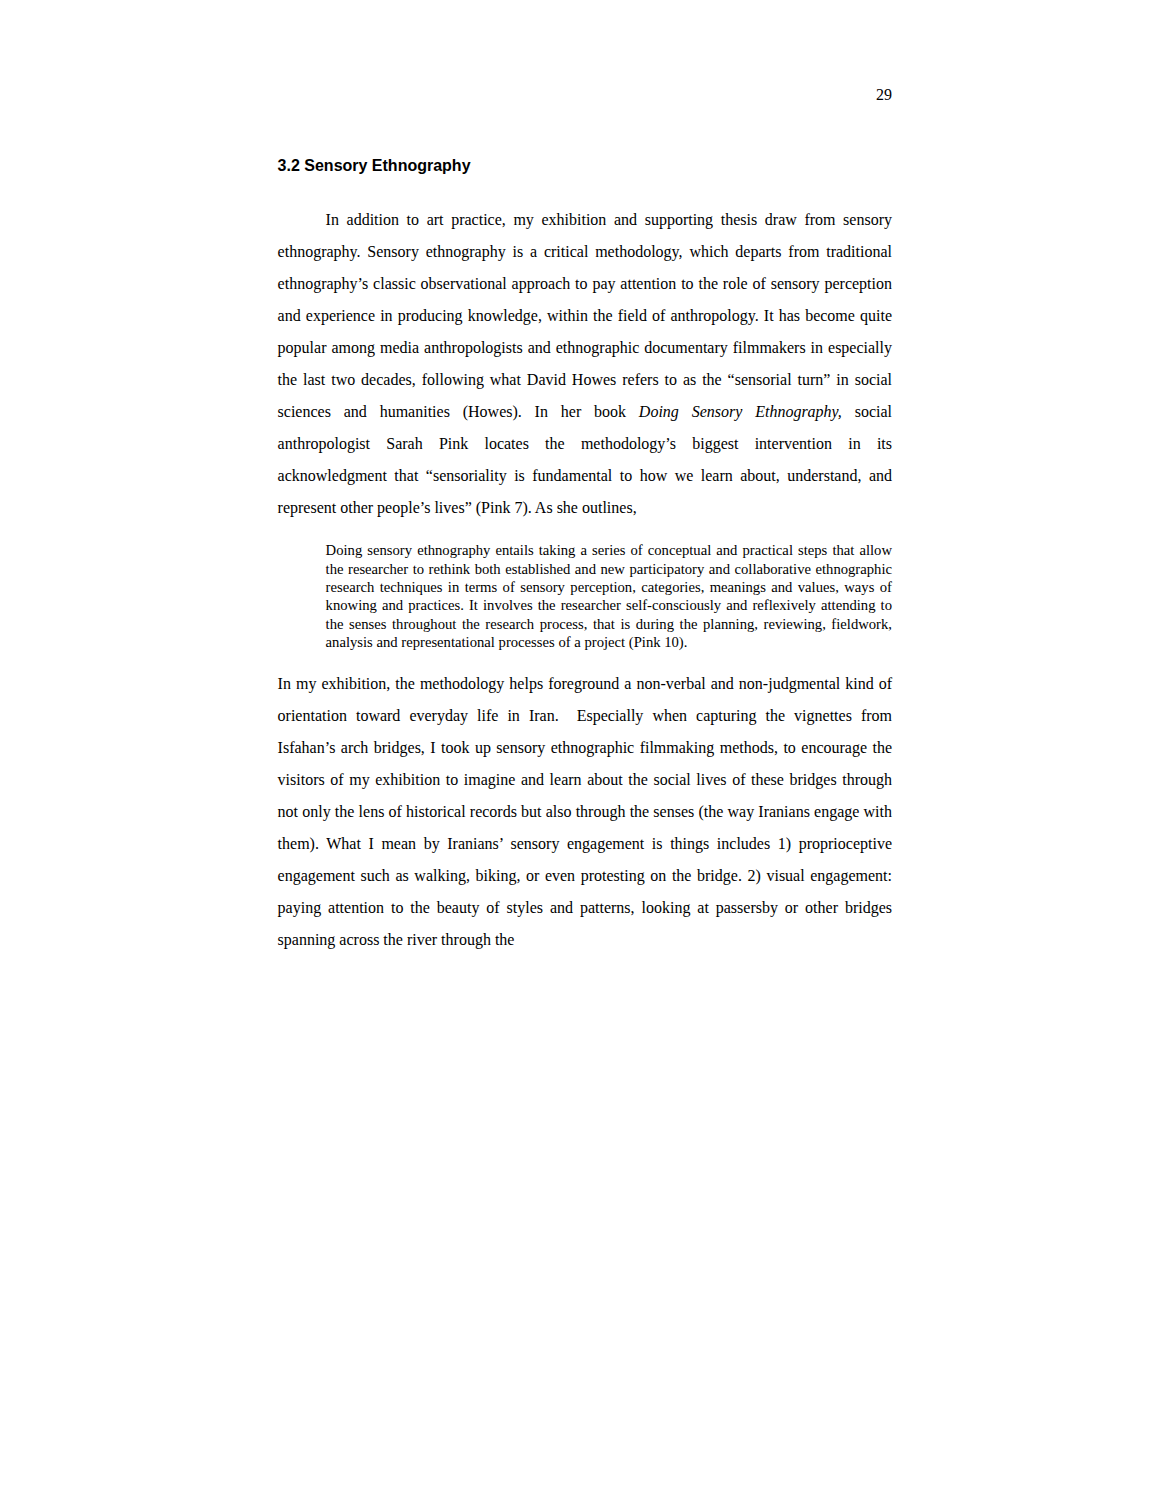29
3.2 Sensory Ethnography
In addition to art practice, my exhibition and supporting thesis draw from sensory ethnography. Sensory ethnography is a critical methodology, which departs from traditional ethnography’s classic observational approach to pay attention to the role of sensory perception and experience in producing knowledge, within the field of anthropology. It has become quite popular among media anthropologists and ethnographic documentary filmmakers in especially the last two decades, following what David Howes refers to as the “sensorial turn” in social sciences and humanities (Howes). In her book Doing Sensory Ethnography, social anthropologist Sarah Pink locates the methodology’s biggest intervention in its acknowledgment that “sensoriality is fundamental to how we learn about, understand, and represent other people’s lives” (Pink 7). As she outlines,
Doing sensory ethnography entails taking a series of conceptual and practical steps that allow the researcher to rethink both established and new participatory and collaborative ethnographic research techniques in terms of sensory perception, categories, meanings and values, ways of knowing and practices. It involves the researcher self-consciously and reflexively attending to the senses throughout the research process, that is during the planning, reviewing, fieldwork, analysis and representational processes of a project (Pink 10).
In my exhibition, the methodology helps foreground a non-verbal and non-judgmental kind of orientation toward everyday life in Iran. Especially when capturing the vignettes from Isfahan’s arch bridges, I took up sensory ethnographic filmmaking methods, to encourage the visitors of my exhibition to imagine and learn about the social lives of these bridges through not only the lens of historical records but also through the senses (the way Iranians engage with them). What I mean by Iranians’ sensory engagement is things includes 1) proprioceptive engagement such as walking, biking, or even protesting on the bridge. 2) visual engagement: paying attention to the beauty of styles and patterns, looking at passersby or other bridges spanning across the river through the